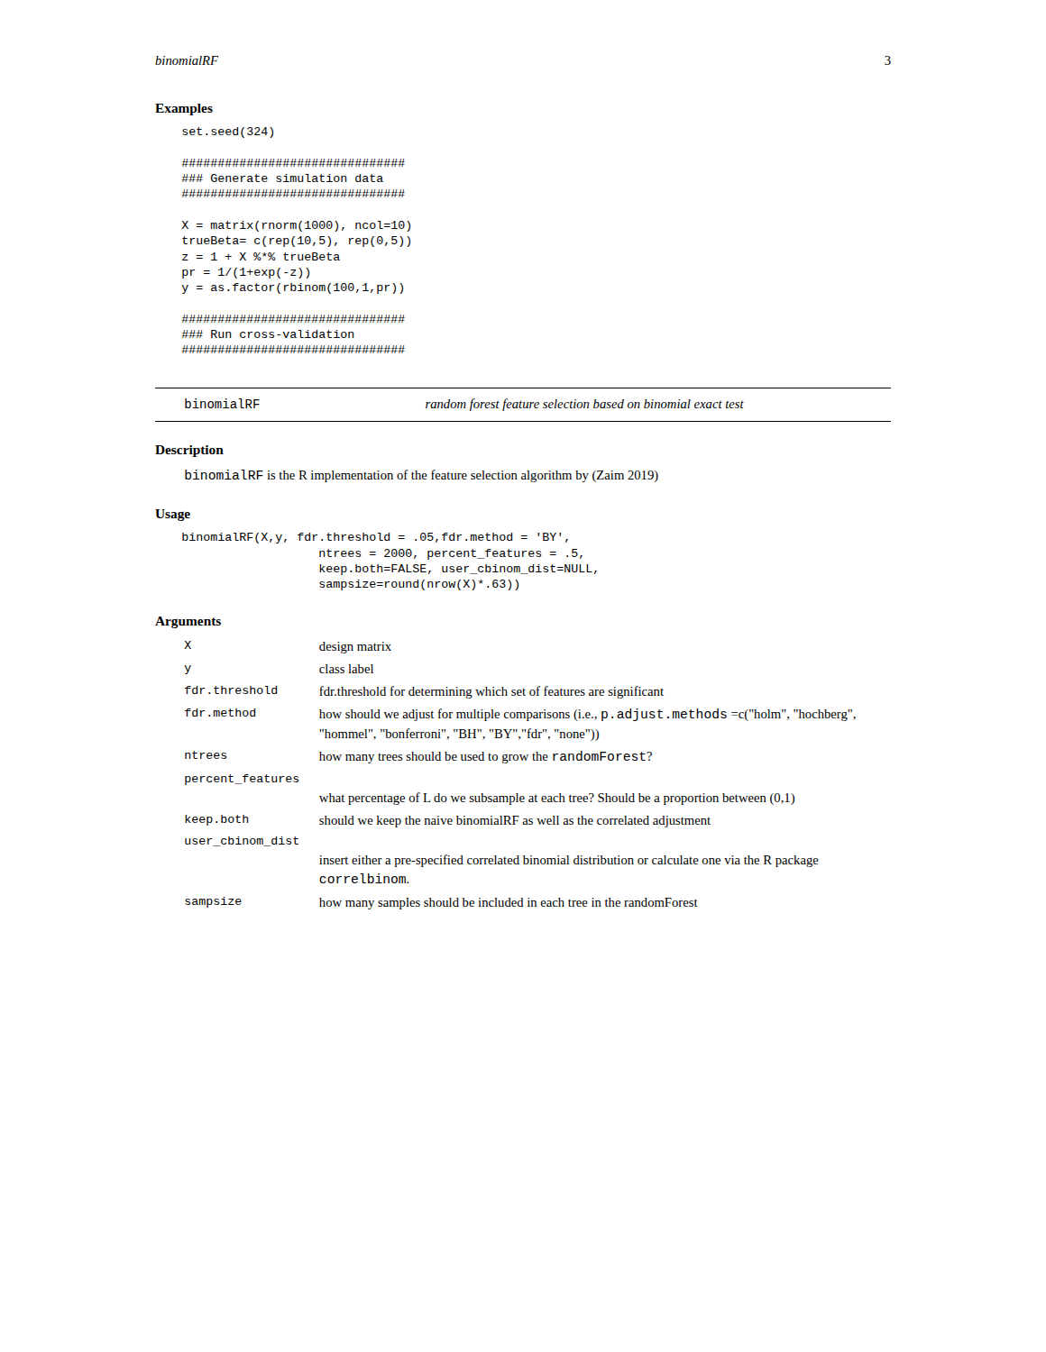binomialRF 3
Examples
set.seed(324)

###############################
### Generate simulation data
###############################

X = matrix(rnorm(1000), ncol=10)
trueBeta= c(rep(10,5), rep(0,5))
z = 1 + X %*% trueBeta
pr = 1/(1+exp(-z))
y = as.factor(rbinom(100,1,pr))

###############################
### Run cross-validation
###############################
binomialRF random forest feature selection based on binomial exact test
Description
binomialRF is the R implementation of the feature selection algorithm by (Zaim 2019)
Usage
binomialRF(X,y, fdr.threshold = .05,fdr.method = 'BY',
                   ntrees = 2000, percent_features = .5,
                   keep.both=FALSE, user_cbinom_dist=NULL,
                   sampsize=round(nrow(X)*.63))
Arguments
X
design matrix
y
class label
fdr.threshold
fdr.threshold for determining which set of features are significant
fdr.method
how should we adjust for multiple comparisons (i.e., p.adjust.methods =c("holm", "hochberg", "hommel", "bonferroni", "BH", "BY","fdr", "none"))
ntrees
how many trees should be used to grow the randomForest?
percent_features
what percentage of L do we subsample at each tree? Should be a proportion between (0,1)
keep.both
should we keep the naive binomialRF as well as the correlated adjustment
user_cbinom_dist
insert either a pre-specified correlated binomial distribution or calculate one via the R package correlbinom.
sampsize
how many samples should be included in each tree in the randomForest